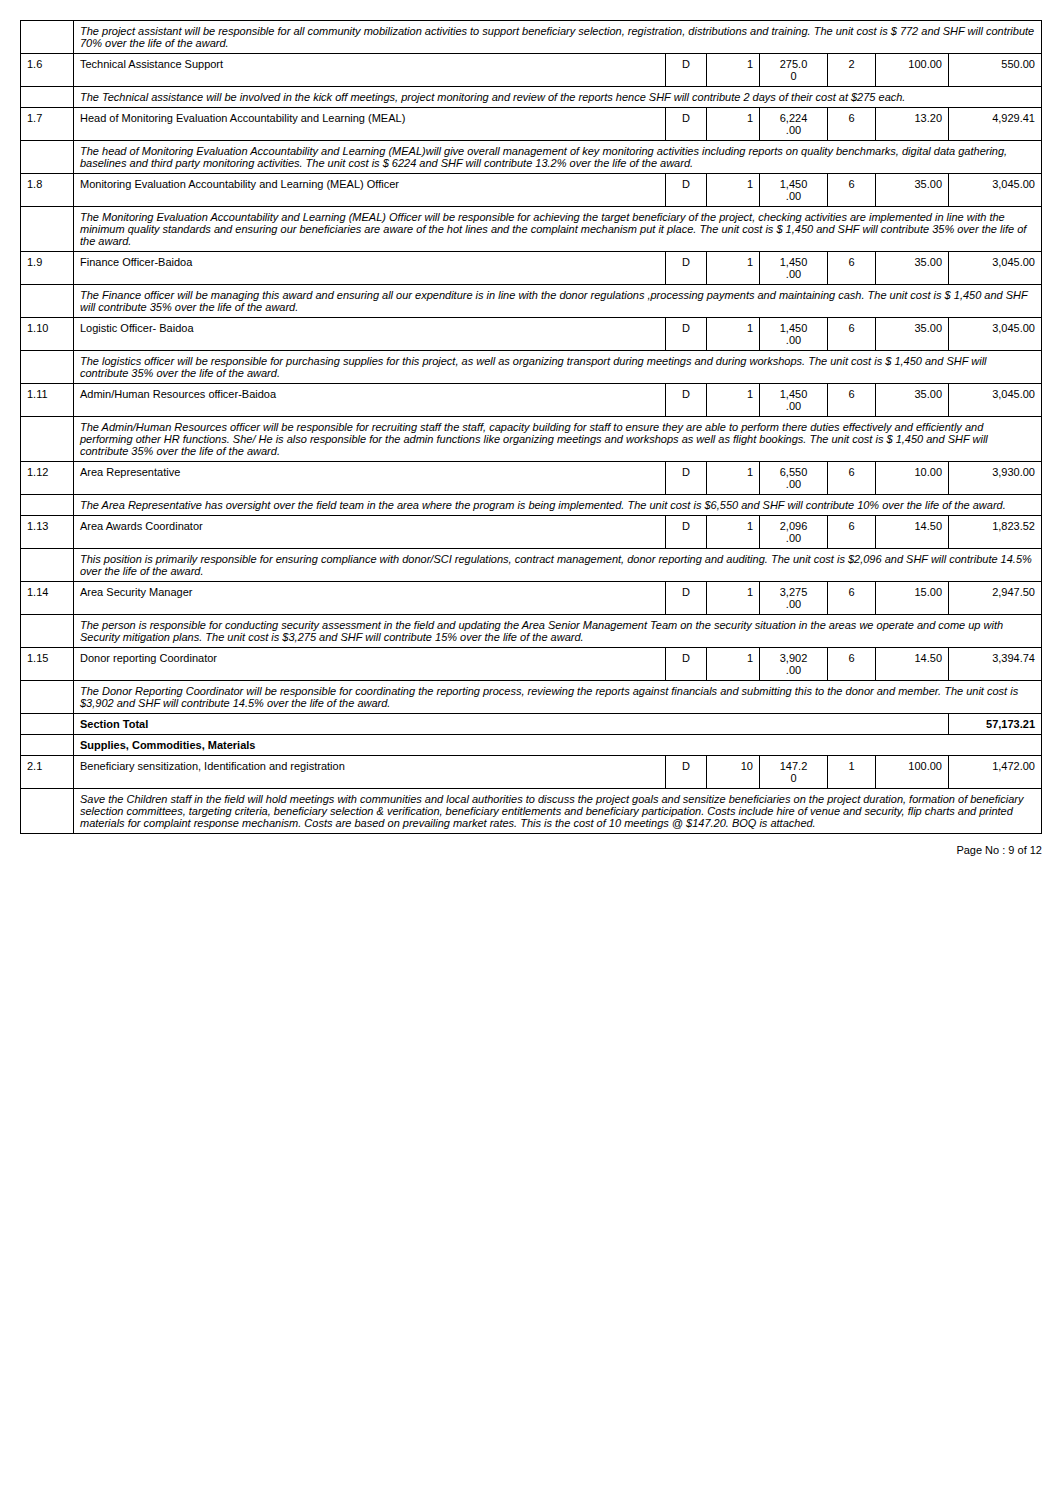| | The project assistant will be responsible for all community mobilization activities to support beneficiary selection, registration, distributions and training. The unit cost is $ 772 and SHF will contribute 70% over the life of the award. |
| 1.6 | Technical Assistance Support | D | 1 | 275.0 0 | 2 | 100.00 | 550.00 |
| | The Technical assistance will be involved in the kick off meetings, project monitoring and review of the reports hence SHF will contribute 2 days of their cost at $275 each. |
| 1.7 | Head of Monitoring Evaluation Accountability and Learning (MEAL) | D | 1 | 6,224 .00 | 6 | 13.20 | 4,929.41 |
| | The head of Monitoring Evaluation Accountability and Learning (MEAL)will give overall management of key monitoring activities including reports on quality benchmarks, digital data gathering, baselines and third party monitoring activities. The unit cost is $ 6224 and SHF will contribute 13.2% over the life of the award. |
| 1.8 | Monitoring Evaluation Accountability and Learning (MEAL) Officer | D | 1 | 1,450 .00 | 6 | 35.00 | 3,045.00 |
| | The Monitoring Evaluation Accountability and Learning (MEAL) Officer will be responsible for achieving the target beneficiary of the project, checking activities are implemented in line with the minimum quality standards and ensuring our beneficiaries are aware of the hot lines and the complaint mechanism put it place. The unit cost is $ 1,450 and SHF will contribute 35% over the life of the award. |
| 1.9 | Finance Officer-Baidoa | D | 1 | 1,450 .00 | 6 | 35.00 | 3,045.00 |
| | The Finance officer will be managing this award and ensuring all our expenditure is in line with the donor regulations ,processing payments and maintaining cash. The unit cost is $ 1,450 and SHF will contribute 35% over the life of the award. |
| 1.10 | Logistic Officer- Baidoa | D | 1 | 1,450 .00 | 6 | 35.00 | 3,045.00 |
| | The logistics officer will be responsible for purchasing supplies for this project, as well as organizing transport during meetings and during workshops. The unit cost is $ 1,450 and SHF will contribute 35% over the life of the award. |
| 1.11 | Admin/Human Resources officer-Baidoa | D | 1 | 1,450 .00 | 6 | 35.00 | 3,045.00 |
| | The Admin/Human Resources officer will be responsible for recruiting staff the staff, capacity building for staff to ensure they are able to perform there duties effectively and efficiently and performing other HR functions. She/ He is also responsible for the admin functions like organizing meetings and workshops as well as flight bookings. The unit cost is $ 1,450 and SHF will contribute 35% over the life of the award. |
| 1.12 | Area Representative | D | 1 | 6,550 .00 | 6 | 10.00 | 3,930.00 |
| | The Area Representative has oversight over the field team in the area where the program is being implemented. The unit cost is $6,550 and SHF will contribute 10% over the life of the award. |
| 1.13 | Area Awards Coordinator | D | 1 | 2,096 .00 | 6 | 14.50 | 1,823.52 |
| | This position is primarily responsible for ensuring compliance with donor/SCI regulations, contract management, donor reporting and auditing. The unit cost is $2,096 and SHF will contribute 14.5% over the life of the award. |
| 1.14 | Area Security Manager | D | 1 | 3,275 .00 | 6 | 15.00 | 2,947.50 |
| | The person is responsible for conducting security assessment in the field and updating the Area Senior Management Team on the security situation in the areas we operate and come up with Security mitigation plans. The unit cost is $3,275 and SHF will contribute 15% over the life of the award. |
| 1.15 | Donor reporting Coordinator | D | 1 | 3,902 .00 | 6 | 14.50 | 3,394.74 |
| | The Donor Reporting Coordinator will be responsible for coordinating the reporting process, reviewing the reports against financials and submitting this to the donor and member. The unit cost is $3,902 and SHF will contribute 14.5% over the life of the award. |
| | Section Total | 57,173.21 |
| | Supplies, Commodities, Materials |
| 2.1 | Beneficiary sensitization, Identification and registration | D | 10 | 147.2 0 | 1 | 100.00 | 1,472.00 |
| | Save the Children staff in the field will hold meetings with communities and local authorities to discuss the project goals and sensitize beneficiaries on the project duration, formation of beneficiary selection committees, targeting criteria, beneficiary selection & verification, beneficiary entitlements and beneficiary participation. Costs include hire of venue and security, flip charts and printed materials for complaint response mechanism. Costs are based on prevailing market rates. This is the cost of 10 meetings @ $147.20. BOQ is attached. |
Page No : 9 of 12